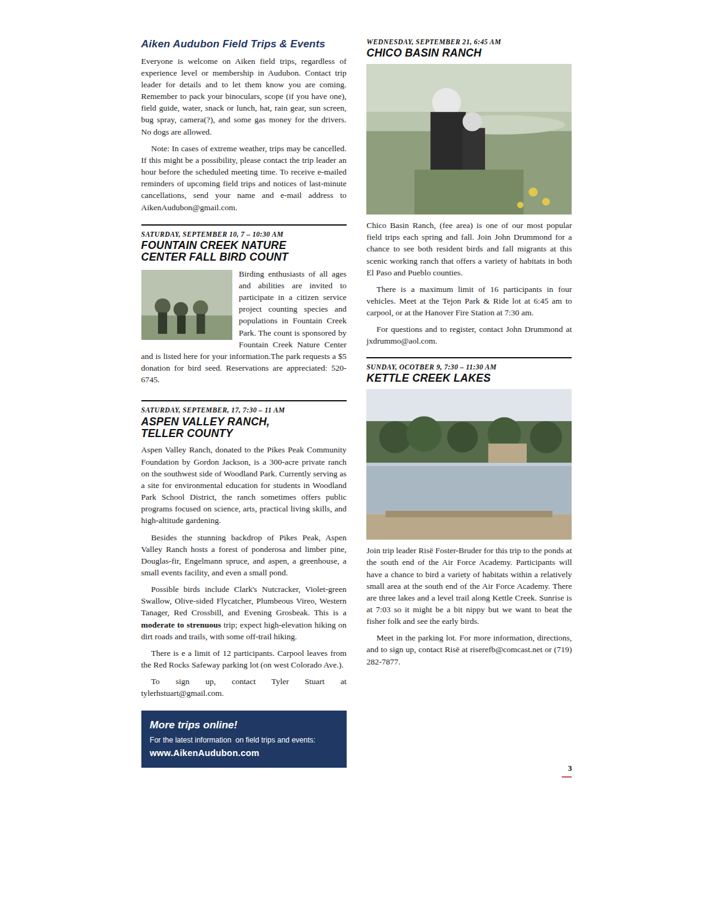Aiken Audubon Field Trips & Events
Everyone is welcome on Aiken field trips, regardless of experience level or membership in Audubon. Contact trip leader for details and to let them know you are coming. Remember to pack your binoculars, scope (if you have one), field guide, water, snack or lunch, hat, rain gear, sun screen, bug spray, camera(?), and some gas money for the drivers. No dogs are allowed.
Note: In cases of extreme weather, trips may be cancelled. If this might be a possibility, please contact the trip leader an hour before the scheduled meeting time. To receive e-mailed reminders of upcoming field trips and notices of last-minute cancellations, send your name and e-mail address to AikenAudubon@gmail.com.
Saturday, September 10, 7 – 10:30 am
Fountain Creek Nature
Center Fall Bird Count
Birding enthusiasts of all ages and abilities are invited to participate in a citizen service project counting species and populations in Fountain Creek Park. The count is sponsored by Fountain Creek Nature Center and is listed here for your information.The park requests a $5 donation for bird seed. Reservations are appreciated: 520-6745.
Saturday, September, 17, 7:30 – 11 am
Aspen Valley Ranch,
Teller County
Aspen Valley Ranch, donated to the Pikes Peak Community Foundation by Gordon Jackson, is a 300-acre private ranch on the southwest side of Woodland Park. Currently serving as a site for environmental education for students in Woodland Park School District, the ranch sometimes offers public programs focused on science, arts, practical living skills, and high-altitude gardening.
Besides the stunning backdrop of Pikes Peak, Aspen Valley Ranch hosts a forest of ponderosa and limber pine, Douglas-fir, Engelmann spruce, and aspen, a greenhouse, a small events facility, and even a small pond.
Possible birds include Clark's Nutcracker, Violet-green Swallow, Olive-sided Flycatcher, Plumbeous Vireo, Western Tanager, Red Crossbill, and Evening Grosbeak. This is a moderate to strenuous trip; expect high-elevation hiking on dirt roads and trails, with some off-trail hiking.
There is e a limit of 12 participants. Carpool leaves from the Red Rocks Safeway parking lot (on west Colorado Ave.).
To sign up, contact Tyler Stuart at tylerhstuart@gmail.com.
More trips online!
For the latest information on field trips and events:
www.AikenAudubon.com
Wednesday, September 21, 6:45 am
Chico Basin Ranch
Chico Basin Ranch, (fee area) is one of our most popular field trips each spring and fall. Join John Drummond for a chance to see both resident birds and fall migrants at this scenic working ranch that offers a variety of habitats in both El Paso and Pueblo counties.
There is a maximum limit of 16 participants in four vehicles. Meet at the Tejon Park & Ride lot at 6:45 am to carpool, or at the Hanover Fire Station at 7:30 am.
For questions and to register, contact John Drummond at jxdrummo@aol.com.
Sunday, Ocotber 9, 7:30 – 11:30 am
Kettle Creek Lakes
Join trip leader Risë Foster-Bruder for this trip to the ponds at the south end of the Air Force Academy. Participants will have a chance to bird a variety of habitats within a relatively small area at the south end of the Air Force Academy. There are three lakes and a level trail along Kettle Creek. Sunrise is at 7:03 so it might be a bit nippy but we want to beat the fisher folk and see the early birds.
Meet in the parking lot. For more information, directions, and to sign up, contact Risë at riserefb@comcast.net or (719) 282-7877.
3